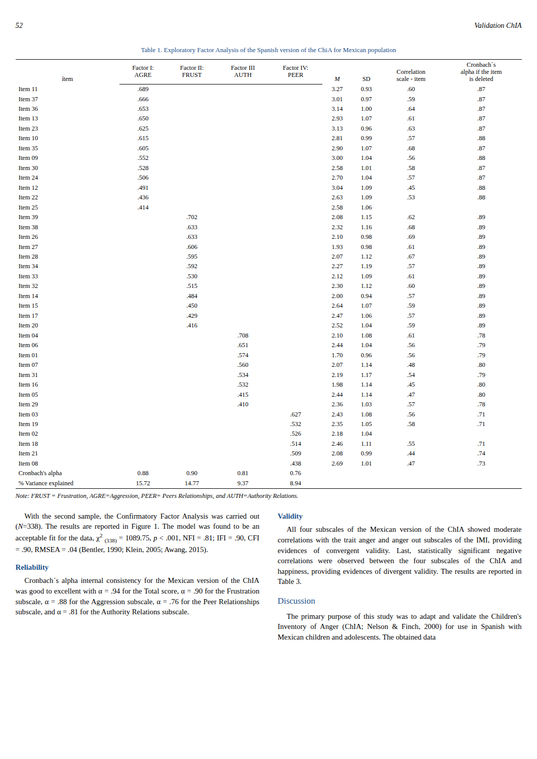52 Validation ChIA
Table 1. Exploratory Factor Analysis of the Spanish version of the ChiA for Mexican population
| ítem | Factor I: AGRE | Factor II: FRUST | Factor III AUTH | Factor IV: PEER | M | SD | Correlation scale - item | Cronbach´s alpha if the item is deleted |
| --- | --- | --- | --- | --- | --- | --- | --- | --- |
| Item 11 | .689 | | | | 3.27 | 0.93 | .60 | .87 |
| Item 37 | .666 | | | | 3.01 | 0.97 | .59 | .87 |
| Item 36 | .653 | | | | 3.14 | 1.00 | .64 | .87 |
| Item 13 | .650 | | | | 2.93 | 1.07 | .61 | .87 |
| Item 23 | .625 | | | | 3.13 | 0.96 | .63 | .87 |
| Item 10 | .615 | | | | 2.81 | 0.99 | .57 | .88 |
| Item 35 | .605 | | | | 2.90 | 1.07 | .68 | .87 |
| Item 09 | .552 | | | | 3.00 | 1.04 | .56 | .88 |
| Item 30 | .528 | | | | 2.58 | 1.01 | .58 | .87 |
| Item 24 | .506 | | | | 2.70 | 1.04 | .57 | .87 |
| Item 12 | .491 | | | | 3.04 | 1.09 | .45 | .88 |
| Item 22 | .436 | | | | 2.63 | 1.09 | .53 | .88 |
| Item 25 | .414 | | | | 2.58 | 1.06 | | |
| Item 39 | | .702 | | | 2.08 | 1.15 | .62 | .89 |
| Item 38 | | .633 | | | 2.32 | 1.16 | .68 | .89 |
| Item 26 | | .633 | | | 2.10 | 0.98 | .69 | .89 |
| Item 27 | | .606 | | | 1.93 | 0.98 | .61 | .89 |
| Item 28 | | .595 | | | 2.07 | 1.12 | .67 | .89 |
| Item 34 | | .592 | | | 2.27 | 1.19 | .57 | .89 |
| Item 33 | | .530 | | | 2.12 | 1.09 | .61 | .89 |
| Item 32 | | .515 | | | 2.30 | 1.12 | .60 | .89 |
| Item 14 | | .484 | | | 2.00 | 0.94 | .57 | .89 |
| Item 15 | | .450 | | | 2.64 | 1.07 | .59 | .89 |
| Item 17 | | .429 | | | 2.47 | 1.06 | .57 | .89 |
| Item 20 | | .416 | | | 2.52 | 1.04 | .59 | .89 |
| Item 04 | | | .708 | | 2.10 | 1.08 | .61 | .78 |
| Item 06 | | | .651 | | 2.44 | 1.04 | .56 | .79 |
| Item 01 | | | .574 | | 1.70 | 0.96 | .56 | .79 |
| Item 07 | | | .560 | | 2.07 | 1.14 | .48 | .80 |
| Item 31 | | | .534 | | 2.19 | 1.17 | .54 | .79 |
| Item 16 | | | .532 | | 1.98 | 1.14 | .45 | .80 |
| Item 05 | | | .415 | | 2.44 | 1.14 | .47 | .80 |
| Item 29 | | | .410 | | 2.36 | 1.03 | .57 | .78 |
| Item 03 | | | | .627 | 2.43 | 1.08 | .56 | .71 |
| Item 19 | | | | .532 | 2.35 | 1.05 | .58 | .71 |
| Item 02 | | | | .526 | 2.18 | 1.04 | | |
| Item 18 | | | | .514 | 2.46 | 1.11 | .55 | .71 |
| Item 21 | | | | .509 | 2.08 | 0.99 | .44 | .74 |
| Item 08 | | | | .438 | 2.69 | 1.01 | .47 | .73 |
| Cronbach's alpha | 0.88 | 0.90 | 0.81 | 0.76 | | | | |
| % Variance explained | 15.72 | 14.77 | 9.37 | 8.94 | | | | |
Note: FRUST = Frustration, AGRE=Aggression, PEER= Peers Relationships, and AUTH=Authority Relations.
With the second sample, the Confirmatory Factor Analysis was carried out (N=338). The results are reported in Figure 1. The model was found to be an acceptable fit for the data, χ2 (338) = 1089.75, p < .001, NFI = .81; IFI = .90, CFI = .90, RMSEA = .04 (Bentler, 1990; Klein, 2005; Awang, 2015).
Reliability
Cronbach´s alpha internal consistency for the Mexican version of the ChIA was good to excellent with α = .94 for the Total score, α = .90 for the Frustration subscale, α = .88 for the Aggression subscale, α = .76 for the Peer Relationships subscale, and α = .81 for the Authority Relations subscale.
Validity
All four subscales of the Mexican version of the ChIA showed moderate correlations with the trait anger and anger out subscales of the IMI, providing evidences of convergent validity. Last, statistically significant negative correlations were observed between the four subscales of the ChIA and happiness, providing evidences of divergent validity. The results are reported in Table 3.
Discussion
The primary purpose of this study was to adapt and validate the Children's Inventory of Anger (ChIA; Nelson & Finch, 2000) for use in Spanish with Mexican children and adolescents. The obtained data